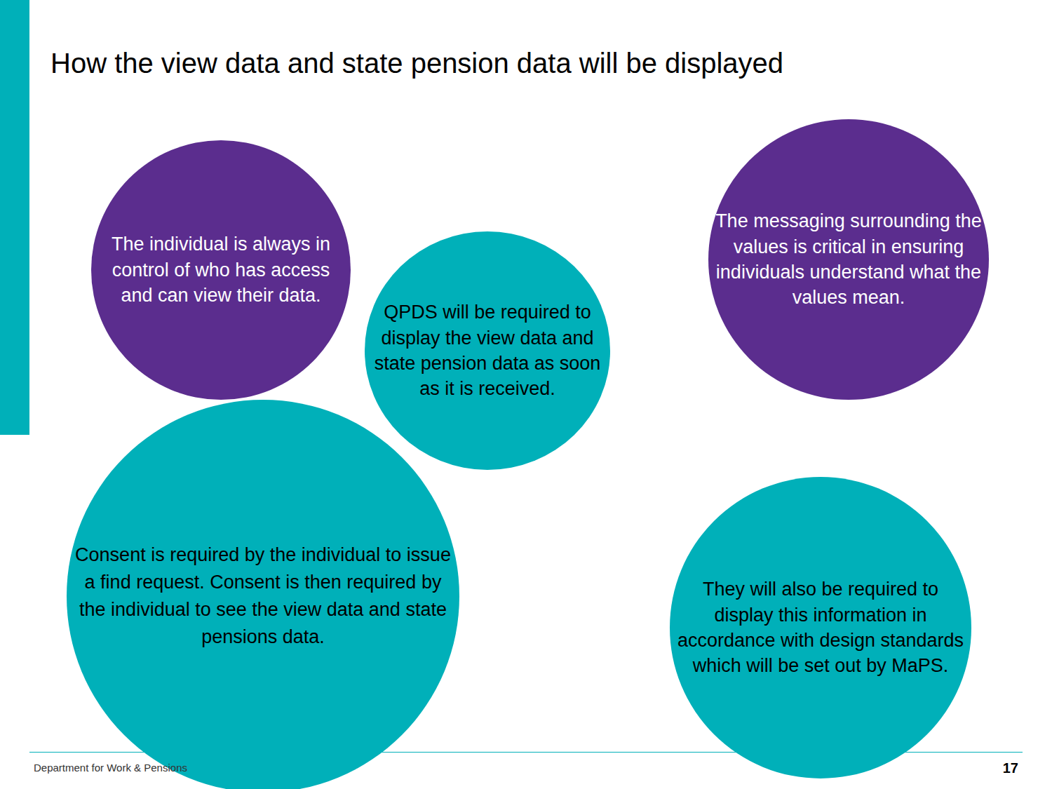How the view data and state pension data will be displayed
The individual is always in control of who has access and can view their data.
QPDS will be required to display the view data and state pension data as soon as it is received.
The messaging surrounding the values is critical in ensuring individuals understand what the values mean.
Consent is required by the individual to issue a find request. Consent is then required by the individual to see the view data and state pensions data.
They will also be required to display this information in accordance with design standards which will be set out by MaPS.
Department for Work & Pensions
17